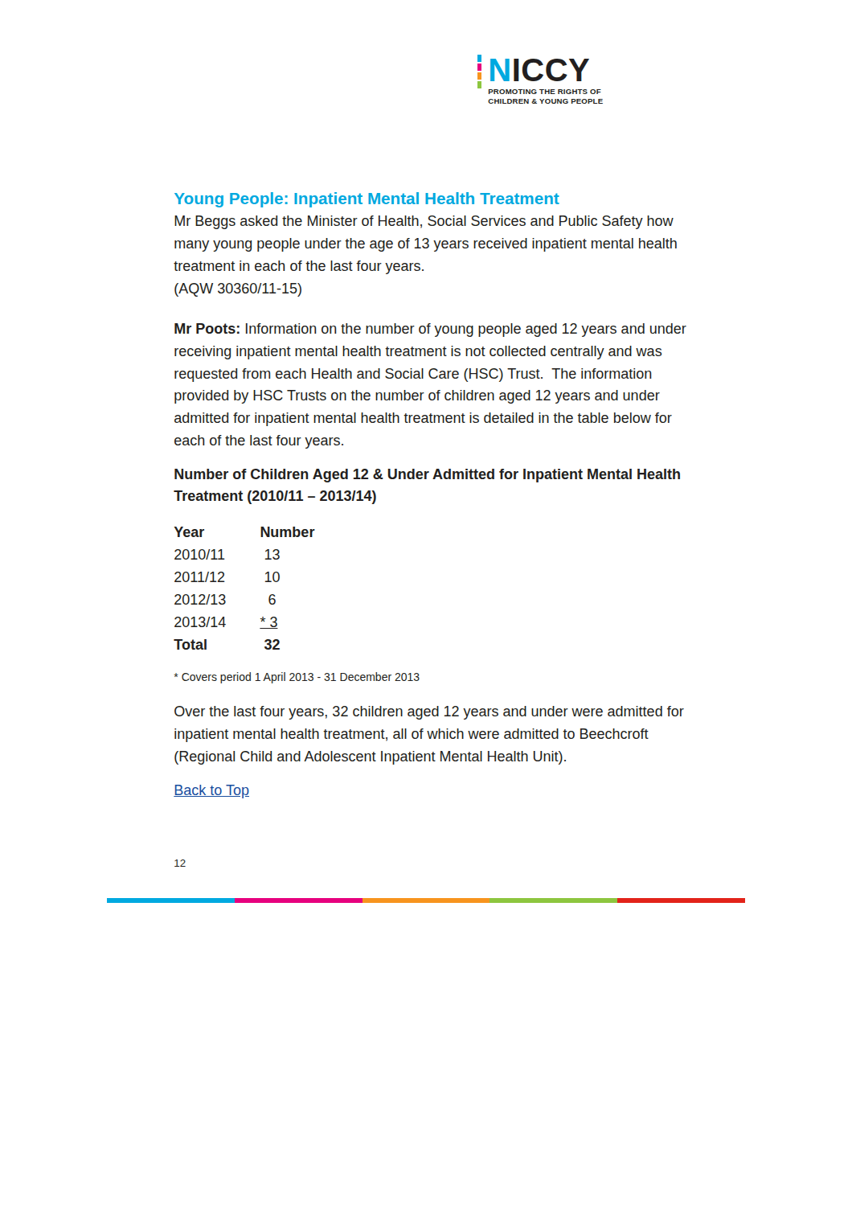NICCY
PROMOTING THE RIGHTS OF
CHILDREN & YOUNG PEOPLE
Young People: Inpatient Mental Health Treatment
Mr Beggs asked the Minister of Health, Social Services and Public Safety how many young people under the age of 13 years received inpatient mental health treatment in each of the last four years.
(AQW 30360/11-15)
Mr Poots: Information on the number of young people aged 12 years and under receiving inpatient mental health treatment is not collected centrally and was requested from each Health and Social Care (HSC) Trust. The information provided by HSC Trusts on the number of children aged 12 years and under admitted for inpatient mental health treatment is detailed in the table below for each of the last four years.
Number of Children Aged 12 & Under Admitted for Inpatient Mental Health Treatment (2010/11 – 2013/14)
| Year | Number |
| --- | --- |
| 2010/11 | 13 |
| 2011/12 | 10 |
| 2012/13 | 6 |
| 2013/14 | * 3 |
| Total | 32 |
* Covers period 1 April 2013 - 31 December 2013
Over the last four years, 32 children aged 12 years and under were admitted for inpatient mental health treatment, all of which were admitted to Beechcroft (Regional Child and Adolescent Inpatient Mental Health Unit).
Back to Top
12